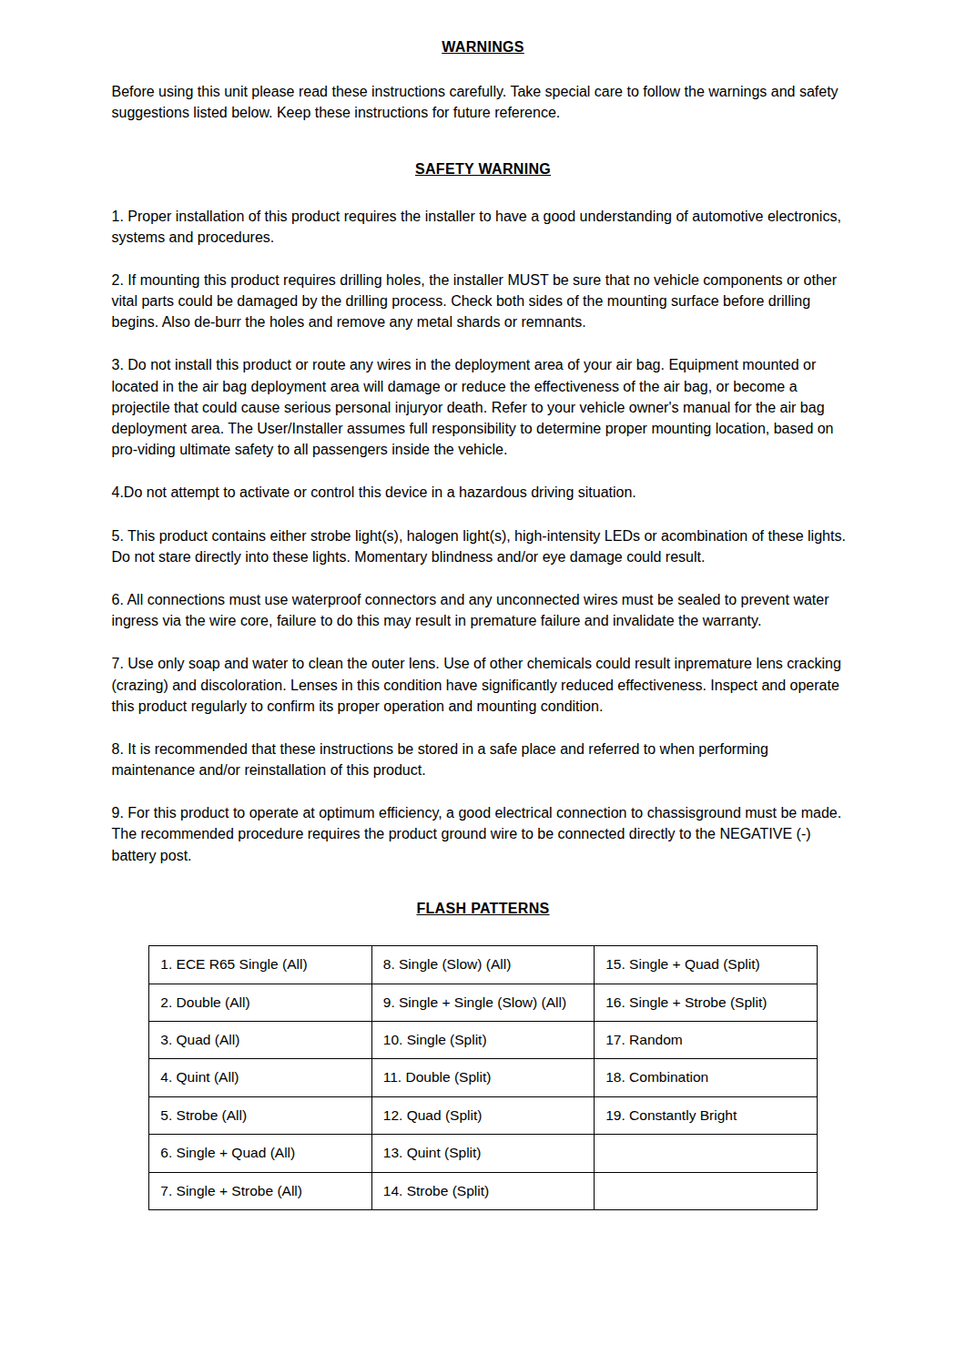WARNINGS
Before using this unit please read these instructions carefully. Take special care to follow the warnings and safety suggestions listed below. Keep these instructions for future reference.
SAFETY WARNING
1. Proper installation of this product requires the installer to have a good understanding of automotive electronics, systems and procedures.
2. If mounting this product requires drilling holes, the installer MUST be sure that no vehicle components or other vital parts could be damaged by the drilling process. Check both sides of the mounting surface before drilling begins. Also de-burr the holes and remove any metal shards or remnants.
3. Do not install this product or route any wires in the deployment area of your air bag. Equipment mounted or located in the air bag deployment area will damage or reduce the effectiveness of the air bag, or become a projectile that could cause serious personal injuryor death. Refer to your vehicle owner's manual for the air bag deployment area. The User/Installer assumes full responsibility to determine proper mounting location, based on pro-viding ultimate safety to all passengers inside the vehicle.
4.Do not attempt to activate or control this device in a hazardous driving situation.
5. This product contains either strobe light(s), halogen light(s), high-intensity LEDs or acombination of these lights. Do not stare directly into these lights. Momentary blindness and/or eye damage could result.
6. All connections must use waterproof connectors and any unconnected wires must be sealed to prevent water ingress via the wire core, failure to do this may result in premature failure and invalidate the warranty.
7. Use only soap and water to clean the outer lens. Use of other chemicals could result inpremature lens cracking (crazing) and discoloration. Lenses in this condition have significantly reduced effectiveness. Inspect and operate this product regularly to confirm its proper operation and mounting condition.
8. It is recommended that these instructions be stored in a safe place and referred to when performing maintenance and/or reinstallation of this product.
9. For this product to operate at optimum efficiency, a good electrical connection to chassisground must be made. The recommended procedure requires the product ground wire to be connected directly to the NEGATIVE (-) battery post.
FLASH PATTERNS
| 1. ECE R65 Single (All) | 8. Single (Slow) (All) | 15. Single + Quad (Split) |
| 2. Double (All) | 9. Single + Single (Slow) (All) | 16. Single + Strobe (Split) |
| 3. Quad (All) | 10. Single (Split) | 17. Random |
| 4. Quint (All) | 11. Double (Split) | 18. Combination |
| 5. Strobe (All) | 12. Quad (Split) | 19. Constantly Bright |
| 6. Single + Quad (All) | 13. Quint (Split) | |
| 7. Single + Strobe (All) | 14. Strobe (Split) | |